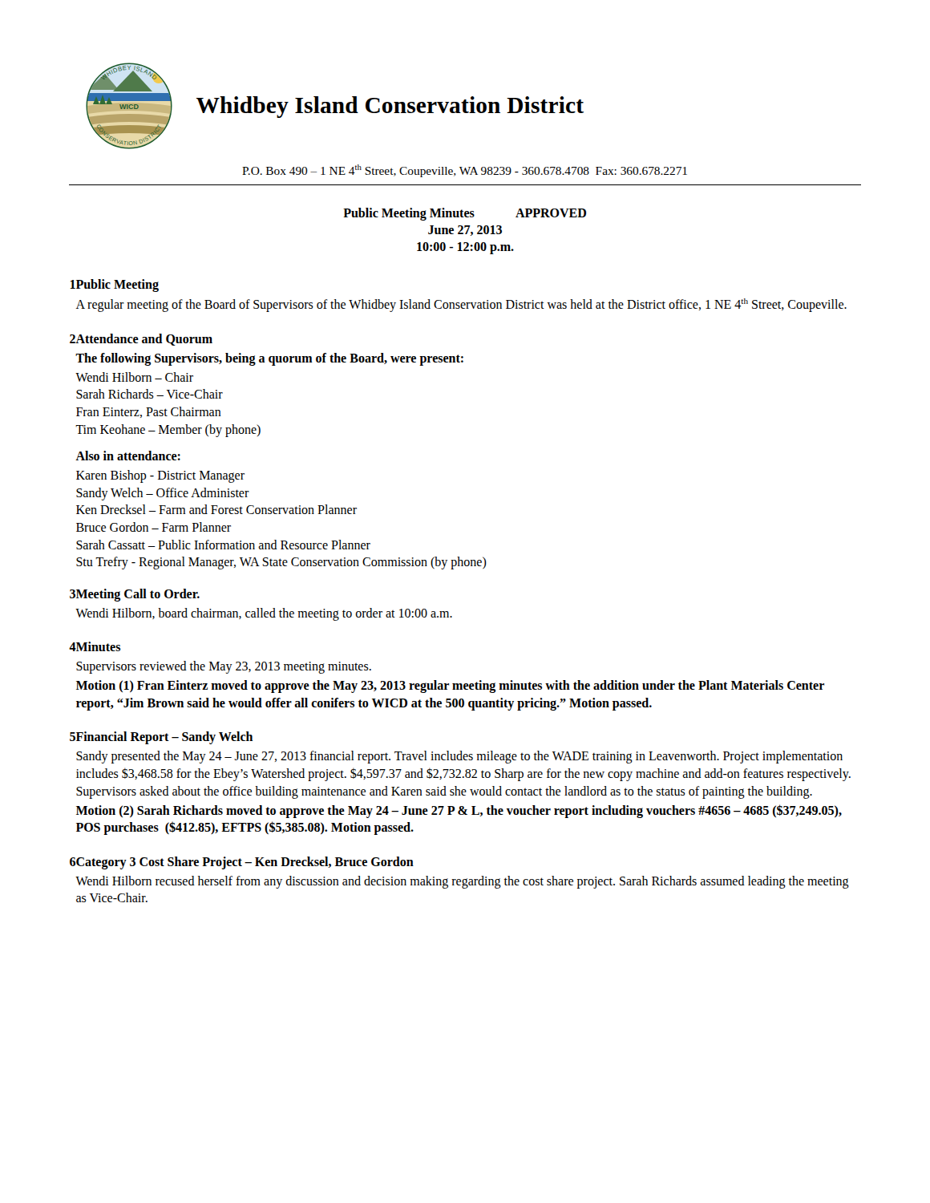WICD WHIDBEY ISLAND CONSERVATION DISTRICT
Whidbey Island Conservation District
P.O. Box 490 – 1 NE 4th Street, Coupeville, WA 98239 - 360.678.4708 Fax: 360.678.2271
Public Meeting MinutesAPPROVED
June 27, 2013
10:00 - 12:00 p.m.
| 1 | Public Meeting A regular meeting of the Board of Supervisors of the Whidbey Island Conservation District was held at the District office, 1 NE 4 th Street, Coupeville. |
| 2 | Attendance and Quorum The following Supervisors, being a quorum of the Board, were present: Wendi Hilborn – Chair Sarah Richards – Vice-Chair Fran Einterz, Past Chairman Tim Keohane – Member (by phone) Also in attendance: Karen Bishop - District Manager Sandy Welch – Office Administer Ken Drecksel – Farm and Forest Conservation Planner Bruce Gordon – Farm Planner Sarah Cassatt – Public Information and Resource Planner Stu Trefry - Regional Manager, WA State Conservation Commission (by phone) |
| 3 | Meeting Call to Order. Wendi Hilborn, board chairman, called the meeting to order at 10:00 a.m. |
| 4 | Minutes Supervisors reviewed the May 23, 2013 meeting minutes. Motion (1) Fran Einterz moved to approve the May 23, 2013 regular meeting minutes with the addition under the Plant Materials Center report, “Jim Brown said he would offer all conifers to WICD at the 500 quantity pricing.” Motion passed. |
| 5 | Financial Report – Sandy Welch Sandy presented the May 24 – June 27, 2013 financial report. Travel includes mileage to the WADE training in Leavenworth. Project implementation includes $3,468.58 for the Ebey’s Watershed project. $4,597.37 and $2,732.82 to Sharp are for the new copy machine and add-on features respectively. Supervisors asked about the office building maintenance and Karen said she would contact the landlord as to the status of painting the building. Motion (2) Sarah Richards moved to approve the May 24 – June 27 P & L, the voucher report including vouchers #4656 – 4685 ($37,249.05), POS purchases ($412.85), EFTPS ($5,385.08). Motion passed. |
| 6 | Category 3 Cost Share Project – Ken Drecksel, Bruce Gordon Wendi Hilborn recused herself from any discussion and decision making regarding the cost share project. Sarah Richards assumed leading the meeting as Vice-Chair. |